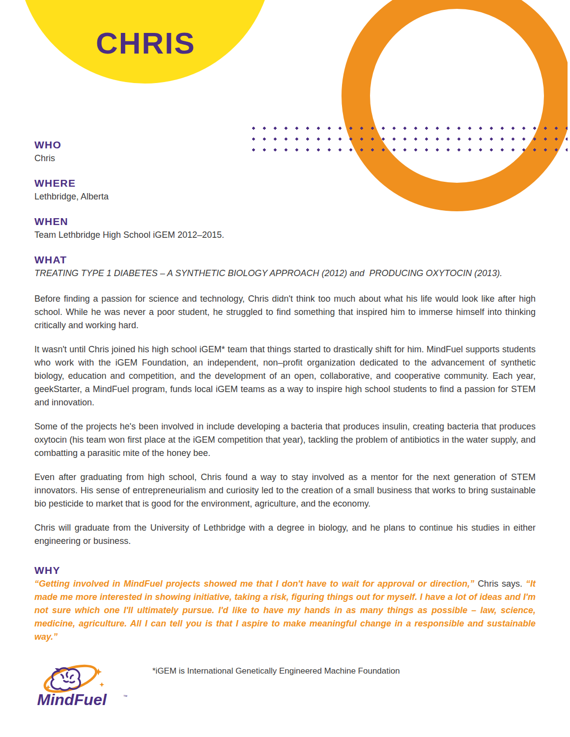CHRIS
WHO
Chris
WHERE
Lethbridge, Alberta
WHEN
Team Lethbridge High School iGEM 2012–2015.
WHAT
TREATING TYPE 1 DIABETES – A SYNTHETIC BIOLOGY APPROACH (2012) and PRODUCING OXYTOCIN (2013).
Before finding a passion for science and technology, Chris didn't think too much about what his life would look like after high school. While he was never a poor student, he struggled to find something that inspired him to immerse himself into thinking critically and working hard.
It wasn't until Chris joined his high school iGEM* team that things started to drastically shift for him. MindFuel supports students who work with the iGEM Foundation, an independent, non–profit organization dedicated to the advancement of synthetic biology, education and competition, and the development of an open, collaborative, and cooperative community. Each year, geekStarter, a MindFuel program, funds local iGEM teams as a way to inspire high school students to find a passion for STEM and innovation.
Some of the projects he's been involved in include developing a bacteria that produces insulin, creating bacteria that produces oxytocin (his team won first place at the iGEM competition that year), tackling the problem of antibiotics in the water supply, and combatting a parasitic mite of the honey bee.
Even after graduating from high school, Chris found a way to stay involved as a mentor for the next generation of STEM innovators. His sense of entrepreneurialism and curiosity led to the creation of a small business that works to bring sustainable bio pesticide to market that is good for the environment, agriculture, and the economy.
Chris will graduate from the University of Lethbridge with a degree in biology, and he plans to continue his studies in either engineering or business.
WHY
“Getting involved in MindFuel projects showed me that I don't have to wait for approval or direction,” Chris says. “It made me more interested in showing initiative, taking a risk, figuring things out for myself. I have a lot of ideas and I'm not sure which one I'll ultimately pursue. I'd like to have my hands in as many things as possible – law, science, medicine, agriculture. All I can tell you is that I aspire to make meaningful change in a responsible and sustainable way.”
*iGEM is International Genetically Engineered Machine Foundation
MindFuel MindFuel ™